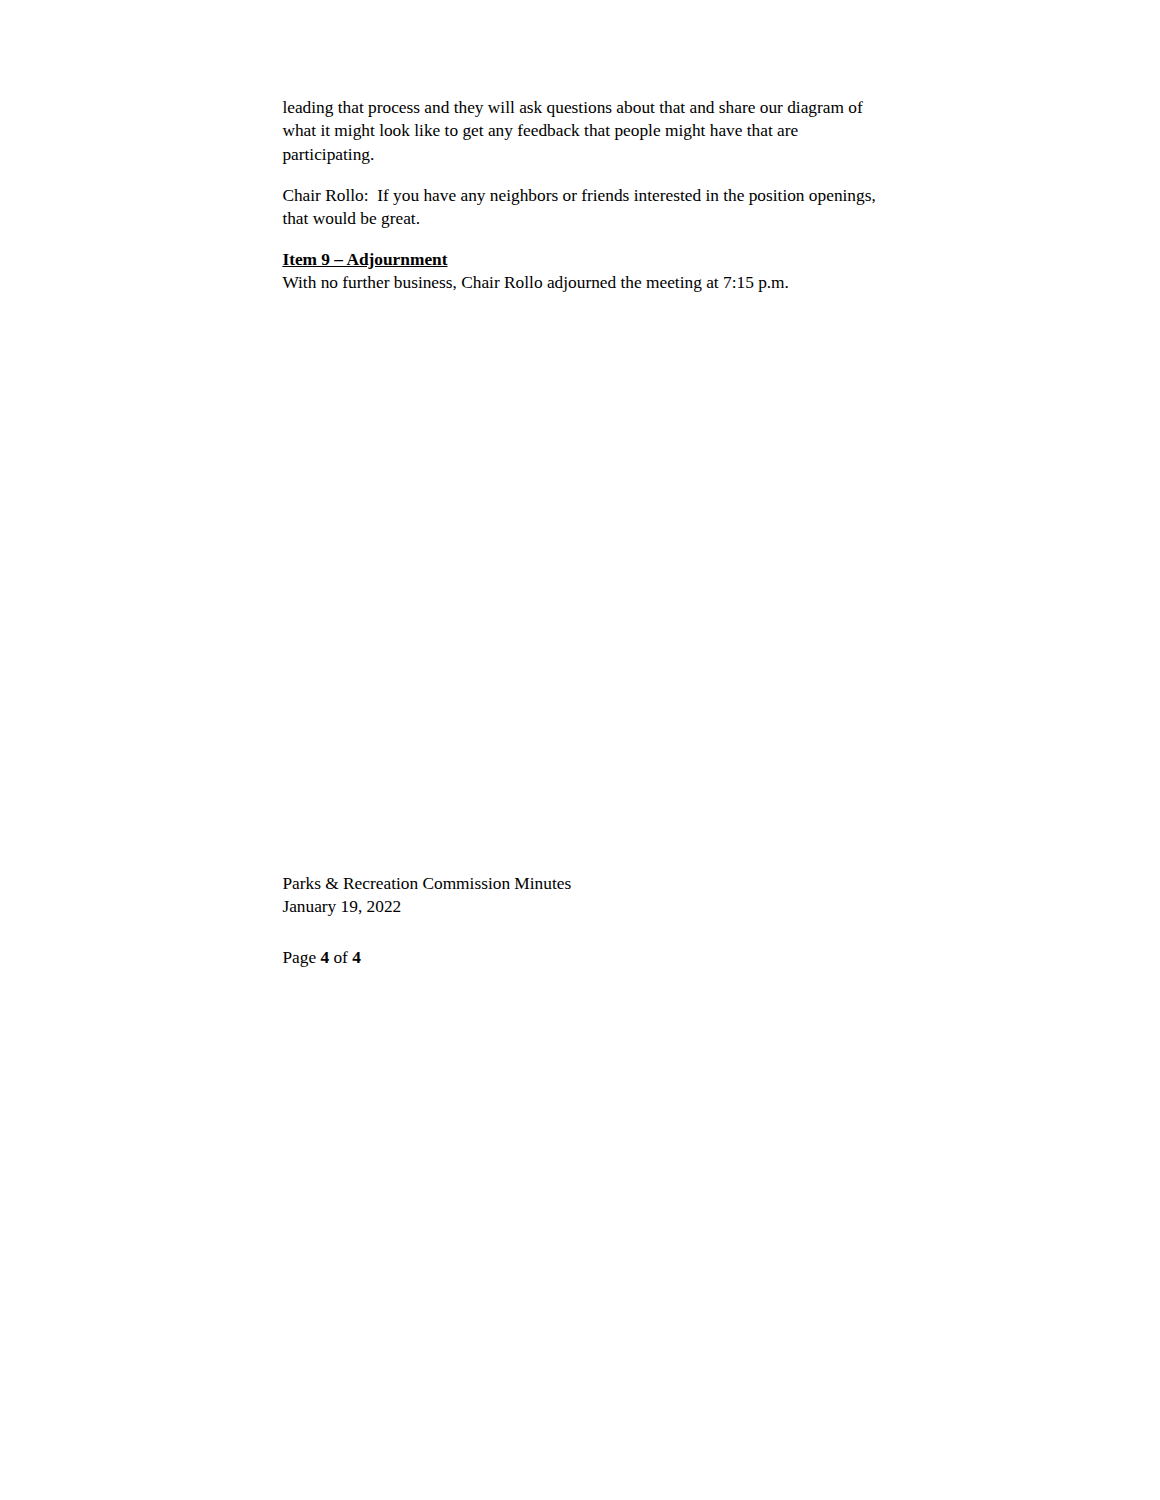leading that process and they will ask questions about that and share our diagram of what it might look like to get any feedback that people might have that are participating.
Chair Rollo: If you have any neighbors or friends interested in the position openings, that would be great.
Item 9 – Adjournment
With no further business, Chair Rollo adjourned the meeting at 7:15 p.m.
Parks & Recreation Commission Minutes
January 19, 2022
Page 4 of 4